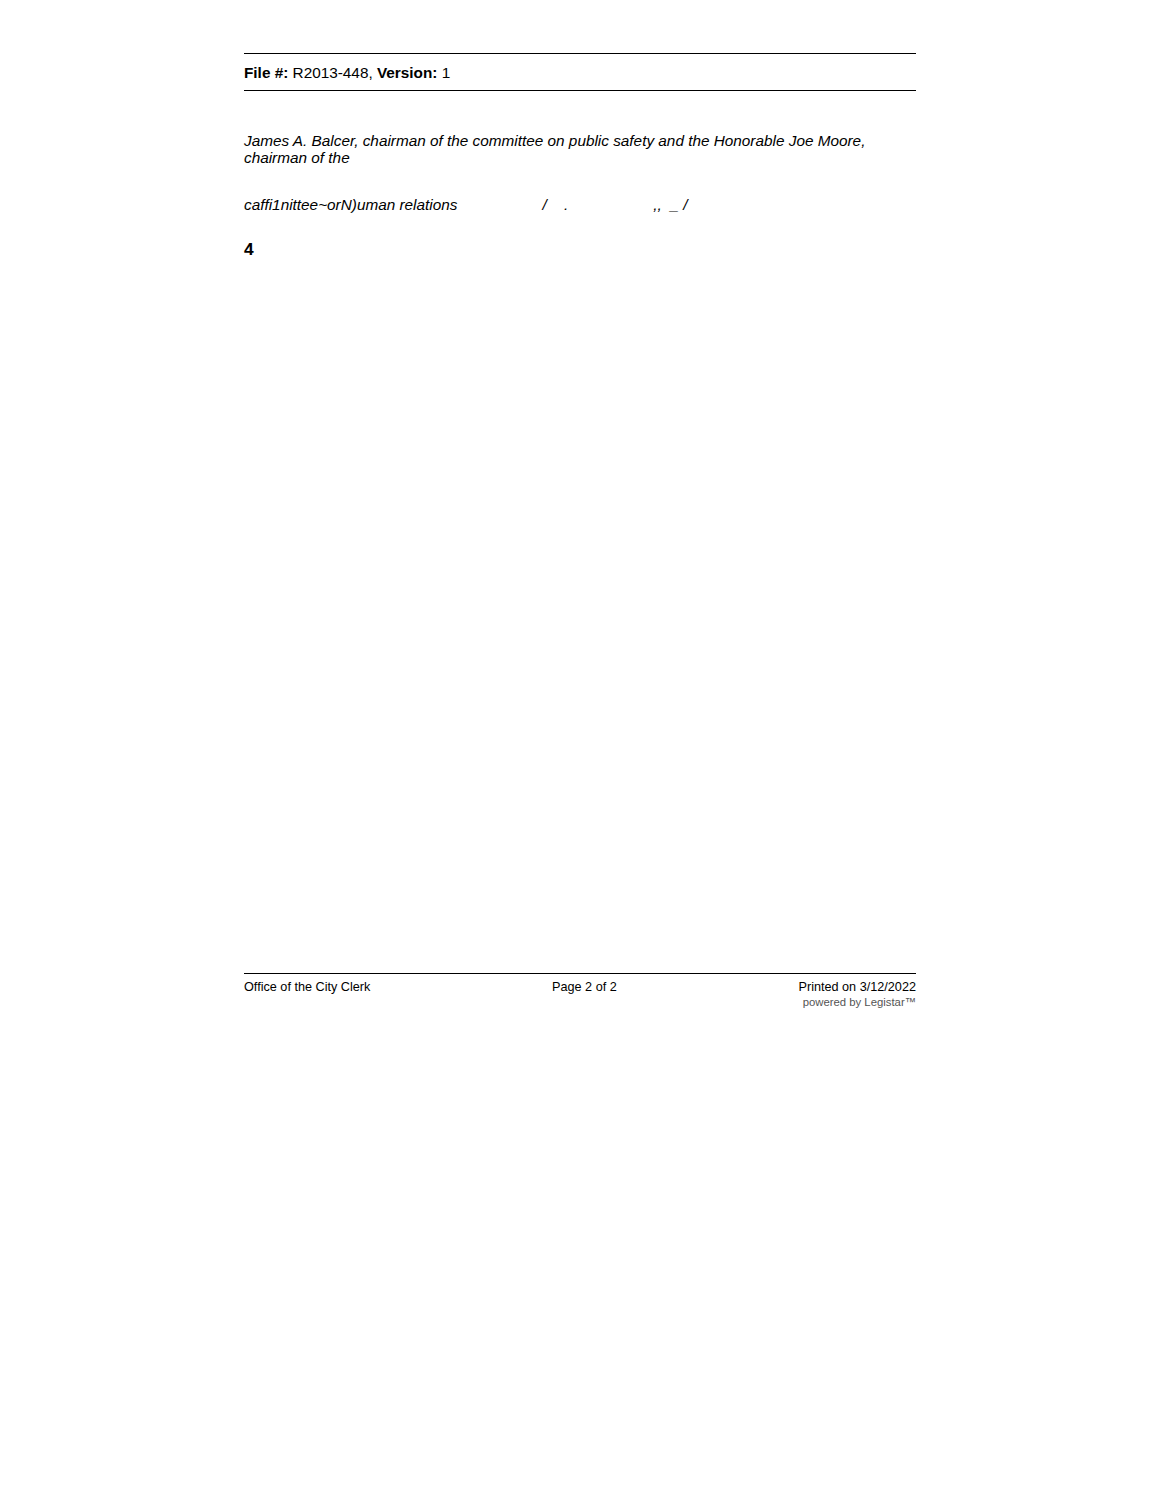File #: R2013-448, Version: 1
James A. Balcer, chairman of the committee on public safety and the Honorable Joe Moore, chairman of the
caffi1nittee~orN)uman relations / . ,, _ /
4
Office of the City Clerk
Page 2 of 2
Printed on 3/12/2022 powered by Legistar™